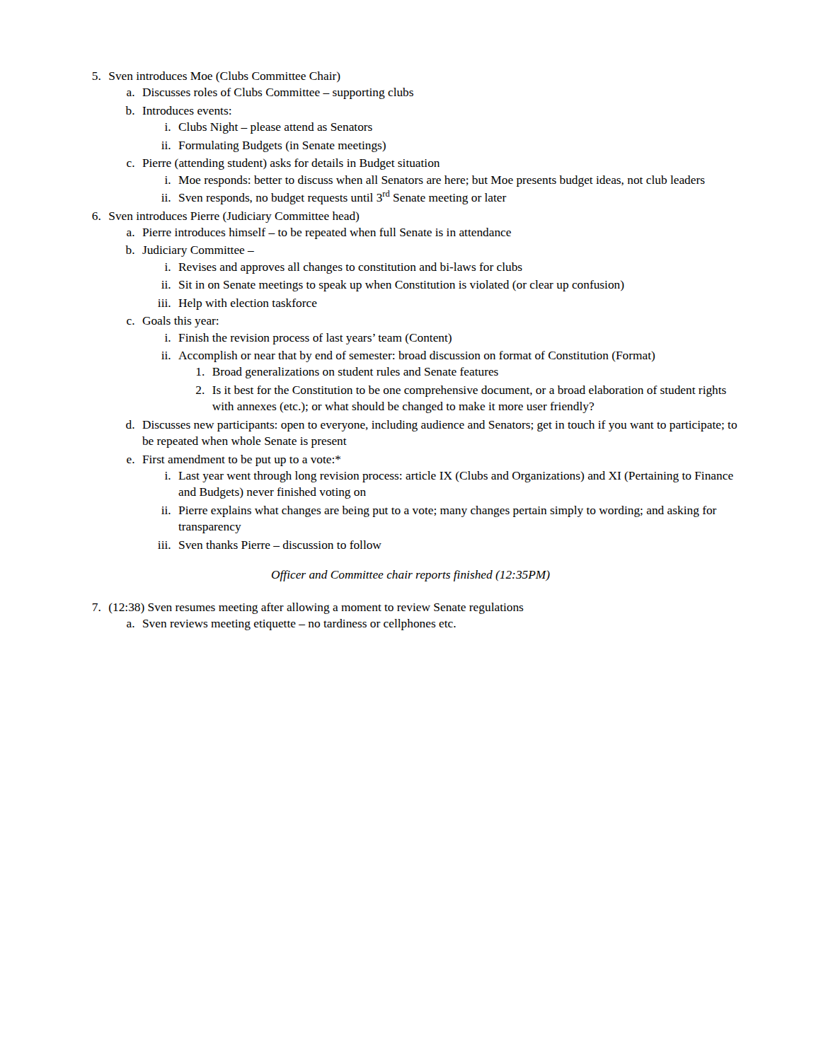Sven introduces Moe (Clubs Committee Chair)
Discusses roles of Clubs Committee – supporting clubs
Introduces events:
Clubs Night – please attend as Senators
Formulating Budgets (in Senate meetings)
Pierre (attending student) asks for details in Budget situation
Moe responds: better to discuss when all Senators are here; but Moe presents budget ideas, not club leaders
Sven responds, no budget requests until 3rd Senate meeting or later
Sven introduces Pierre (Judiciary Committee head)
Pierre introduces himself – to be repeated when full Senate is in attendance
Judiciary Committee –
Revises and approves all changes to constitution and bi-laws for clubs
Sit in on Senate meetings to speak up when Constitution is violated (or clear up confusion)
Help with election taskforce
Goals this year:
Finish the revision process of last years’ team (Content)
Accomplish or near that by end of semester: broad discussion on format of Constitution (Format)
Broad generalizations on student rules and Senate features
Is it best for the Constitution to be one comprehensive document, or a broad elaboration of student rights with annexes (etc.); or what should be changed to make it more user friendly?
Discusses new participants: open to everyone, including audience and Senators; get in touch if you want to participate; to be repeated when whole Senate is present
First amendment to be put up to a vote:*
Last year went through long revision process: article IX (Clubs and Organizations) and XI (Pertaining to Finance and Budgets) never finished voting on
Pierre explains what changes are being put to a vote; many changes pertain simply to wording; and asking for transparency
Sven thanks Pierre – discussion to follow
Officer and Committee chair reports finished (12:35PM)
(12:38) Sven resumes meeting after allowing a moment to review Senate regulations
Sven reviews meeting etiquette – no tardiness or cellphones etc.